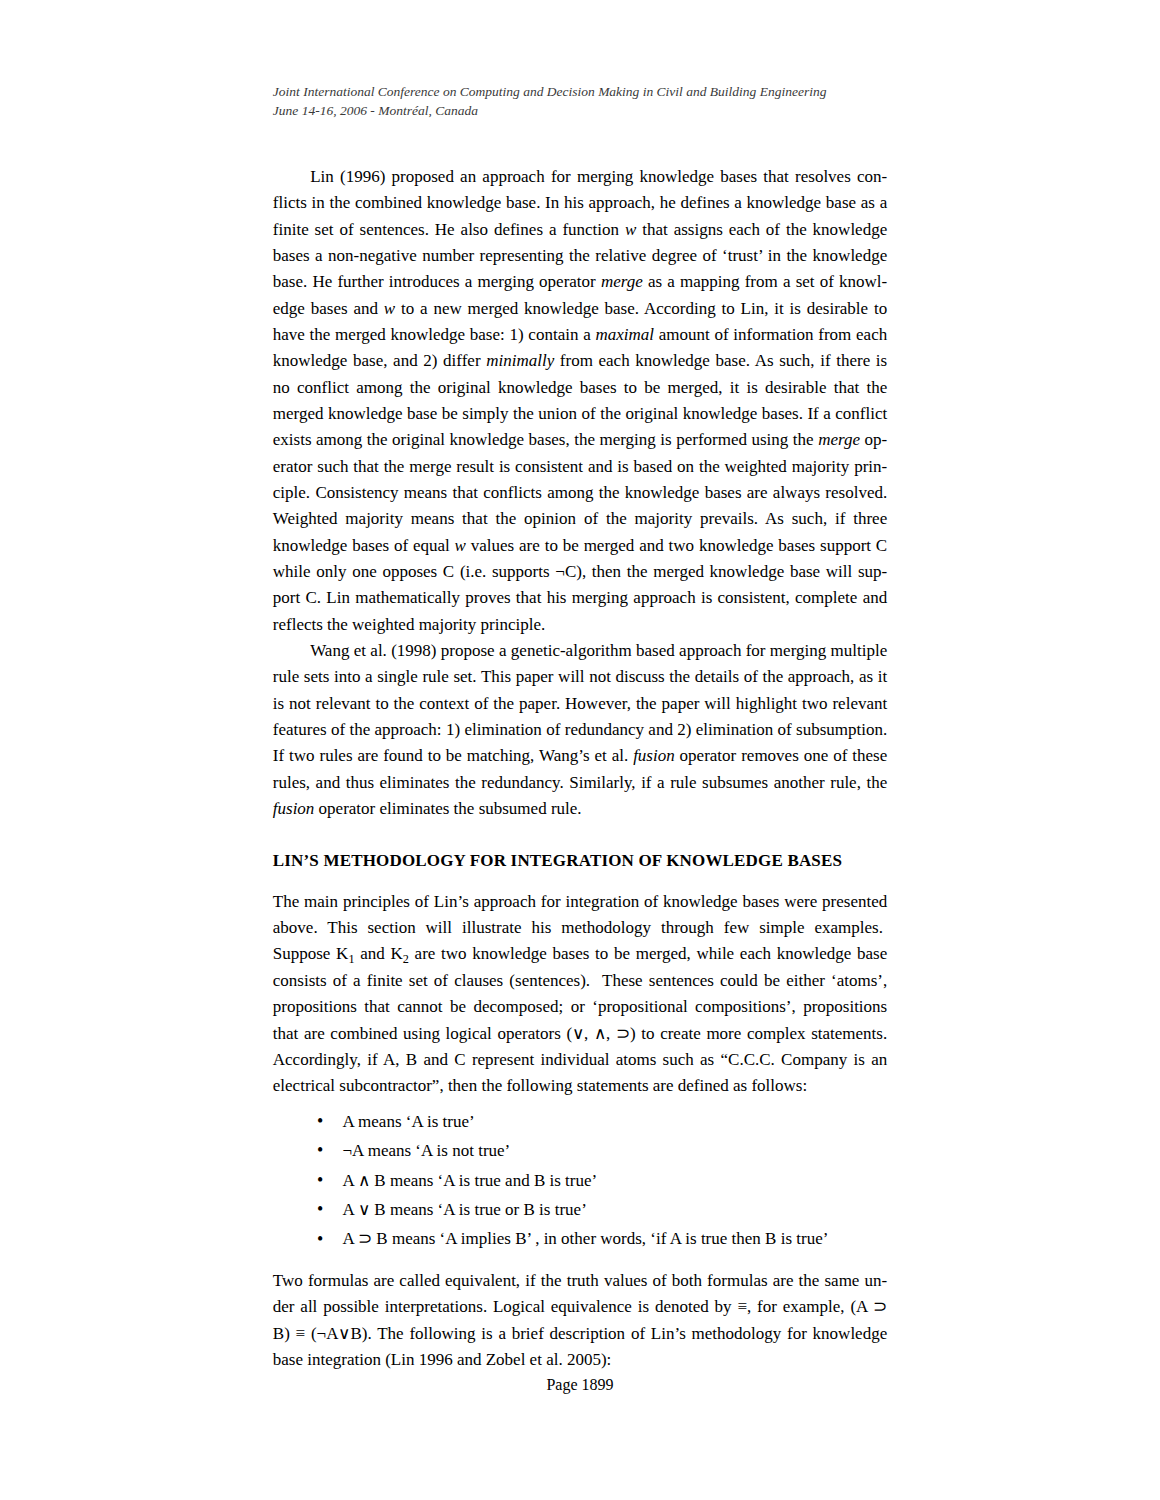Joint International Conference on Computing and Decision Making in Civil and Building Engineering
June 14-16, 2006 - Montréal, Canada
Lin (1996) proposed an approach for merging knowledge bases that resolves conflicts in the combined knowledge base. In his approach, he defines a knowledge base as a finite set of sentences. He also defines a function w that assigns each of the knowledge bases a non-negative number representing the relative degree of ‘trust’ in the knowledge base. He further introduces a merging operator merge as a mapping from a set of knowledge bases and w to a new merged knowledge base. According to Lin, it is desirable to have the merged knowledge base: 1) contain a maximal amount of information from each knowledge base, and 2) differ minimally from each knowledge base. As such, if there is no conflict among the original knowledge bases to be merged, it is desirable that the merged knowledge base be simply the union of the original knowledge bases. If a conflict exists among the original knowledge bases, the merging is performed using the merge operator such that the merge result is consistent and is based on the weighted majority principle. Consistency means that conflicts among the knowledge bases are always resolved. Weighted majority means that the opinion of the majority prevails. As such, if three knowledge bases of equal w values are to be merged and two knowledge bases support C while only one opposes C (i.e. supports ¬C), then the merged knowledge base will support C. Lin mathematically proves that his merging approach is consistent, complete and reflects the weighted majority principle.
Wang et al. (1998) propose a genetic-algorithm based approach for merging multiple rule sets into a single rule set. This paper will not discuss the details of the approach, as it is not relevant to the context of the paper. However, the paper will highlight two relevant features of the approach: 1) elimination of redundancy and 2) elimination of subsumption. If two rules are found to be matching, Wang’s et al. fusion operator removes one of these rules, and thus eliminates the redundancy. Similarly, if a rule subsumes another rule, the fusion operator eliminates the subsumed rule.
LIN’S METHODOLOGY FOR INTEGRATION OF KNOWLEDGE BASES
The main principles of Lin’s approach for integration of knowledge bases were presented above. This section will illustrate his methodology through few simple examples. Suppose K1 and K2 are two knowledge bases to be merged, while each knowledge base consists of a finite set of clauses (sentences). These sentences could be either ‘atoms’, propositions that cannot be decomposed; or ‘propositional compositions’, propositions that are combined using logical operators (∨, ∧, ⊃) to create more complex statements. Accordingly, if A, B and C represent individual atoms such as “C.C.C. Company is an electrical subcontractor”, then the following statements are defined as follows:
A means ‘A is true’
¬A means ‘A is not true’
A ∧ B means ‘A is true and B is true’
A ∨ B means ‘A is true or B is true’
A ⊃ B means ‘A implies B’ , in other words, ‘if A is true then B is true’
Two formulas are called equivalent, if the truth values of both formulas are the same under all possible interpretations. Logical equivalence is denoted by ≡, for example, (A ⊃ B) ≡ (¬A∨B). The following is a brief description of Lin’s methodology for knowledge base integration (Lin 1996 and Zobel et al. 2005):
Page 1899